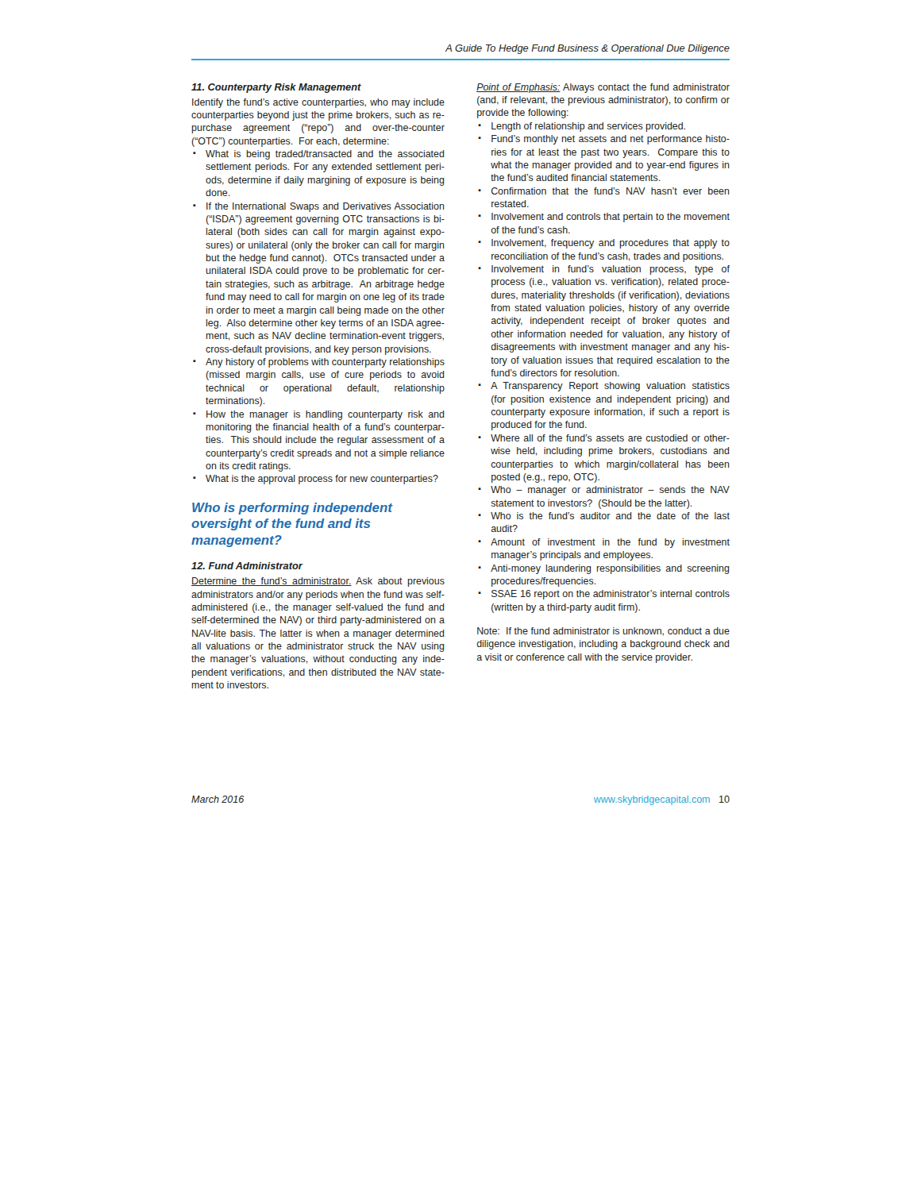A Guide To Hedge Fund Business & Operational Due Diligence
11. Counterparty Risk Management
Identify the fund’s active counterparties, who may include counterparties beyond just the prime brokers, such as repurchase agreement (“repo”) and over-the-counter (“OTC”) counterparties. For each, determine:
What is being traded/transacted and the associated settlement periods. For any extended settlement periods, determine if daily margining of exposure is being done.
If the International Swaps and Derivatives Association (“ISDA”) agreement governing OTC transactions is bilateral (both sides can call for margin against exposures) or unilateral (only the broker can call for margin but the hedge fund cannot). OTCs transacted under a unilateral ISDA could prove to be problematic for certain strategies, such as arbitrage. An arbitrage hedge fund may need to call for margin on one leg of its trade in order to meet a margin call being made on the other leg. Also determine other key terms of an ISDA agreement, such as NAV decline termination-event triggers, cross-default provisions, and key person provisions.
Any history of problems with counterparty relationships (missed margin calls, use of cure periods to avoid technical or operational default, relationship terminations).
How the manager is handling counterparty risk and monitoring the financial health of a fund’s counterparties. This should include the regular assessment of a counterparty’s credit spreads and not a simple reliance on its credit ratings.
What is the approval process for new counterparties?
Who is performing independent oversight of the fund and its management?
12. Fund Administrator
Determine the fund’s administrator. Ask about previous administrators and/or any periods when the fund was self-administered (i.e., the manager self-valued the fund and self-determined the NAV) or third party-administered on a NAV-lite basis. The latter is when a manager determined all valuations or the administrator struck the NAV using the manager’s valuations, without conducting any independent verifications, and then distributed the NAV statement to investors.
Point of Emphasis: Always contact the fund administrator (and, if relevant, the previous administrator), to confirm or provide the following:
Length of relationship and services provided.
Fund’s monthly net assets and net performance histories for at least the past two years. Compare this to what the manager provided and to year-end figures in the fund’s audited financial statements.
Confirmation that the fund’s NAV hasn’t ever been restated.
Involvement and controls that pertain to the movement of the fund’s cash.
Involvement, frequency and procedures that apply to reconciliation of the fund’s cash, trades and positions.
Involvement in fund’s valuation process, type of process (i.e., valuation vs. verification), related procedures, materiality thresholds (if verification), deviations from stated valuation policies, history of any override activity, independent receipt of broker quotes and other information needed for valuation, any history of disagreements with investment manager and any history of valuation issues that required escalation to the fund’s directors for resolution.
A Transparency Report showing valuation statistics (for position existence and independent pricing) and counterparty exposure information, if such a report is produced for the fund.
Where all of the fund’s assets are custodied or otherwise held, including prime brokers, custodians and counterparties to which margin/collateral has been posted (e.g., repo, OTC).
Who – manager or administrator – sends the NAV statement to investors? (Should be the latter).
Who is the fund’s auditor and the date of the last audit?
Amount of investment in the fund by investment manager’s principals and employees.
Anti-money laundering responsibilities and screening procedures/frequencies.
SSAE 16 report on the administrator’s internal controls (written by a third-party audit firm).
Note: If the fund administrator is unknown, conduct a due diligence investigation, including a background check and a visit or conference call with the service provider.
March 2016
www.skybridgecapital.com 10